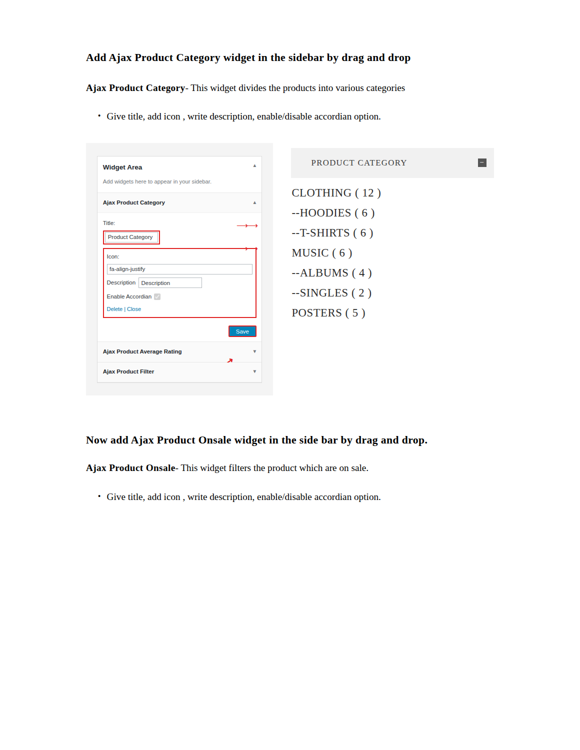Add Ajax Product Category widget in the sidebar by drag and drop
Ajax Product Category- This widget divides the products into various categories
Give title, add icon , write description, enable/disable accordian option.
Widget Area Add widgets here to appear in your sidebar. ▲
Ajax Product Category ▲
Title:
⟶⟶
Icon:
Description
Enable Accordian
Delete | Close
⟶⟶
Save
Ajax Product Average Rating ▼ ⟶
Ajax Product Filter ▼
 PRODUCT CATEGORY −
CLOTHING ( 12 )
--HOODIES ( 6 )
--T-SHIRTS ( 6 )
MUSIC ( 6 )
--ALBUMS ( 4 )
--SINGLES ( 2 )
POSTERS ( 5 )
Now add Ajax Product Onsale widget in the side bar by drag and drop.
Ajax Product Onsale- This widget filters the product which are on sale.
Give title, add icon , write description, enable/disable accordian option.